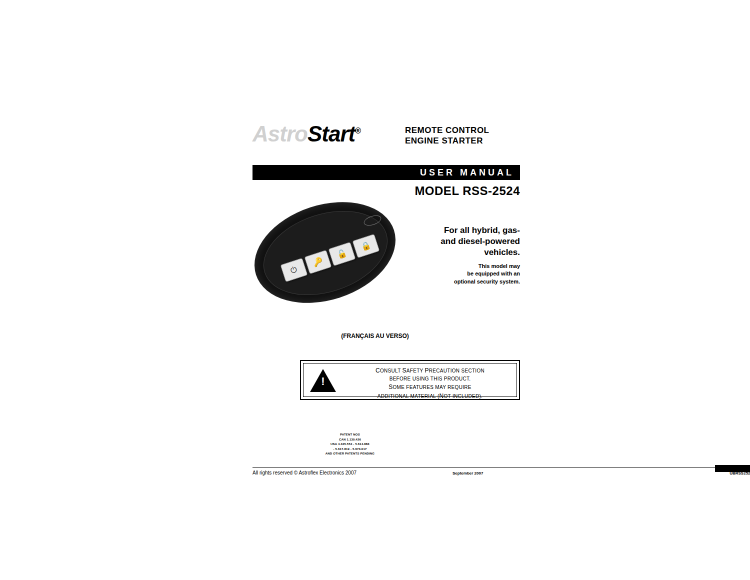Astro Start®
REMOTE CONTROL
ENGINE STARTER
USER MANUAL
MODEL RSS-2524
⏻
🔑
🔓
🔒
For all hybrid, gas-
and diesel-powered
vehicles.
This model may
be equipped with an
optional security system.
(FRANÇAIS AU VERSO)
CONSULT SAFETY PRECAUTION SECTION
BEFORE USING THIS PRODUCT.
SOME FEATURES MAY REQUIRE
ADDITIONAL MATERIAL (NOT INCLUDED).
PATENT NOS
CAN 1.130.426
USA 4.345.554 - 5.614.883
- 5.617.819 - 5.673.017
AND OTHER PATENTS PENDING
All rights reserved © Astroflex Electronics 2007
September 2007
UBRSS2524